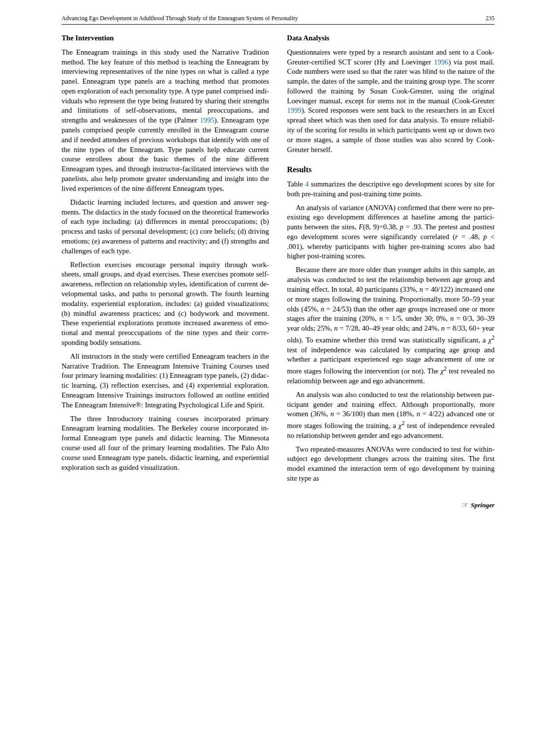Advancing Ego Development in Adulthood Through Study of the Enneagram System of Personality 235
The Intervention
The Enneagram trainings in this study used the Narrative Tradition method. The key feature of this method is teaching the Enneagram by interviewing representatives of the nine types on what is called a type panel. Enneagram type panels are a teaching method that promotes open exploration of each personality type. A type panel comprised individuals who represent the type being featured by sharing their strengths and limitations of self-observations, mental preoccupations, and strengths and weaknesses of the type (Palmer 1995). Enneagram type panels comprised people currently enrolled in the Enneagram course and if needed attendees of previous workshops that identify with one of the nine types of the Enneagram. Type panels help educate current course enrollees about the basic themes of the nine different Enneagram types, and through instructor-facilitated interviews with the panelists, also help promote greater understanding and insight into the lived experiences of the nine different Enneagram types.
Didactic learning included lectures, and question and answer segments. The didactics in the study focused on the theoretical frameworks of each type including: (a) differences in mental preoccupations; (b) process and tasks of personal development; (c) core beliefs; (d) driving emotions; (e) awareness of patterns and reactivity; and (f) strengths and challenges of each type.
Reflection exercises encourage personal inquiry through worksheets, small groups, and dyad exercises. These exercises promote self-awareness, reflection on relationship styles, identification of current developmental tasks, and paths to personal growth. The fourth learning modality, experiential exploration, includes: (a) guided visualizations; (b) mindful awareness practices; and (c) bodywork and movement. These experiential explorations promote increased awareness of emotional and mental preoccupations of the nine types and their corresponding bodily sensations.
All instructors in the study were certified Enneagram teachers in the Narrative Tradition. The Enneagram Intensive Training Courses used four primary learning modalities: (1) Enneagram type panels, (2) didactic learning, (3) reflection exercises, and (4) experiential exploration. Enneagram Intensive Trainings instructors followed an outline entitled The Enneagram Intensive®: Integrating Psychological Life and Spirit.
The three Introductory training courses incorporated primary Enneagram learning modalities. The Berkeley course incorporated informal Enneagram type panels and didactic learning. The Minnesota course used all four of the primary learning modalities. The Palo Alto course used Enneagram type panels, didactic learning, and experiential exploration such as guided visualization.
Data Analysis
Questionnaires were typed by a research assistant and sent to a Cook-Greuter-certified SCT scorer (Hy and Loevinger 1996) via post mail. Code numbers were used so that the rater was blind to the nature of the sample, the dates of the sample, and the training group type. The scorer followed the training by Susan Cook-Greuter, using the original Loevinger manual, except for stems not in the manual (Cook-Greuter 1999). Scored responses were sent back to the researchers in an Excel spread sheet which was then used for data analysis. To ensure reliability of the scoring for results in which participants went up or down two or more stages, a sample of those studies was also scored by Cook-Greuter herself.
Results
Table 4 summarizes the descriptive ego development scores by site for both pre-training and post-training time points.
An analysis of variance (ANOVA) confirmed that there were no pre-existing ego development differences at baseline among the participants between the sites, F(8, 9)=0.38, p = .93. The pretest and posttest ego development scores were significantly correlated (r = .48, p < .001), whereby participants with higher pre-training scores also had higher post-training scores.
Because there are more older than younger adults in this sample, an analysis was conducted to test the relationship between age group and training effect. In total, 40 participants (33%, n = 40/122) increased one or more stages following the training. Proportionally, more 50–59 year olds (45%, n = 24/53) than the other age groups increased one or more stages after the training (20%, n = 1/5, under 30; 0%, n = 0/3, 30–39 year olds; 25%, n = 7/28, 40–49 year olds; and 24%, n = 8/33, 60+ year olds). To examine whether this trend was statistically significant, a χ2 test of independence was calculated by comparing age group and whether a participant experienced ego stage advancement of one or more stages following the intervention (or not). The χ2 test revealed no relationship between age and ego advancement.
An analysis was also conducted to test the relationship between participant gender and training effect. Although proportionally, more women (36%, n = 36/100) than men (18%, n = 4/22) advanced one or more stages following the training, a χ2 test of independence revealed no relationship between gender and ego advancement.
Two repeated-measures ANOVAs were conducted to test for within-subject ego development changes across the training sites. The first model examined the interaction term of ego development by training site type as
☞ Springer